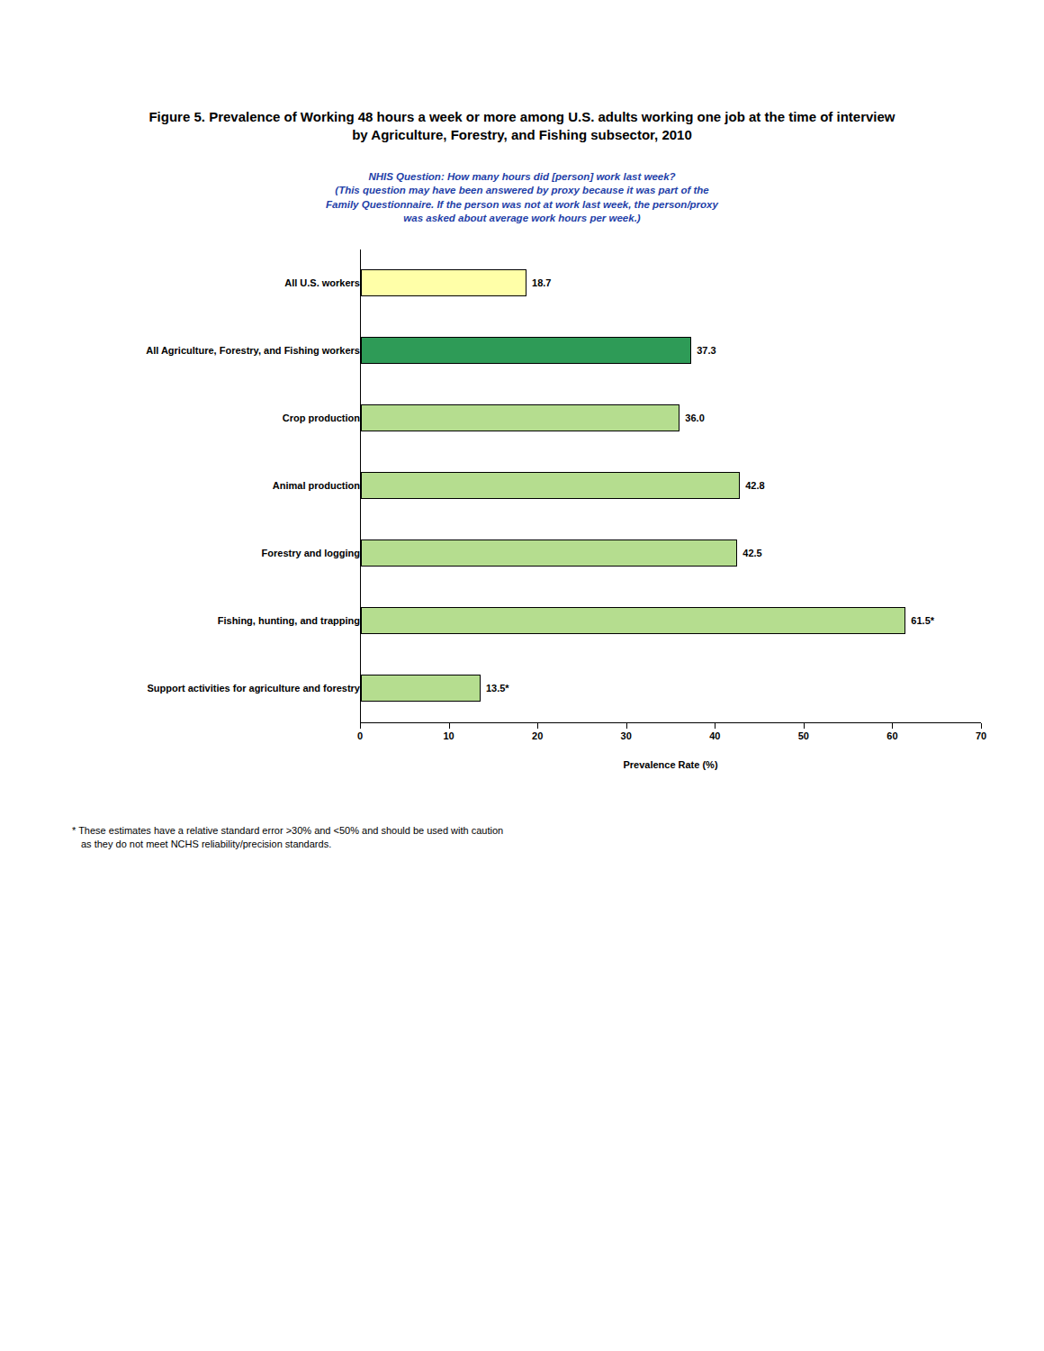Figure 5. Prevalence of Working 48 hours a week or more among U.S. adults working one job at the time of interview
by Agriculture, Forestry, and Fishing subsector, 2010
NHIS Question: How many hours did [person] work last week?
(This question may have been answered by proxy because it was part of the
Family Questionnaire. If the person was not at work last week, the person/proxy
was asked about average work hours per week.)
| All U.S. workers | 18.7 |
| All Agriculture, Forestry, and Fishing workers | 37.3 |
| Crop production | 36.0 |
| Animal production | 42.8 |
| Forestry and logging | 42.5 |
| Fishing, hunting, and trapping | 61.5* |
| Support activities for agriculture and forestry | 13.5* |
| | 0 10 20 30 40 50 60 70 |
Prevalence Rate (%)
* These estimates have a relative standard error >30% and <50% and should be used with caution as they do not meet NCHS reliability/precision standards.